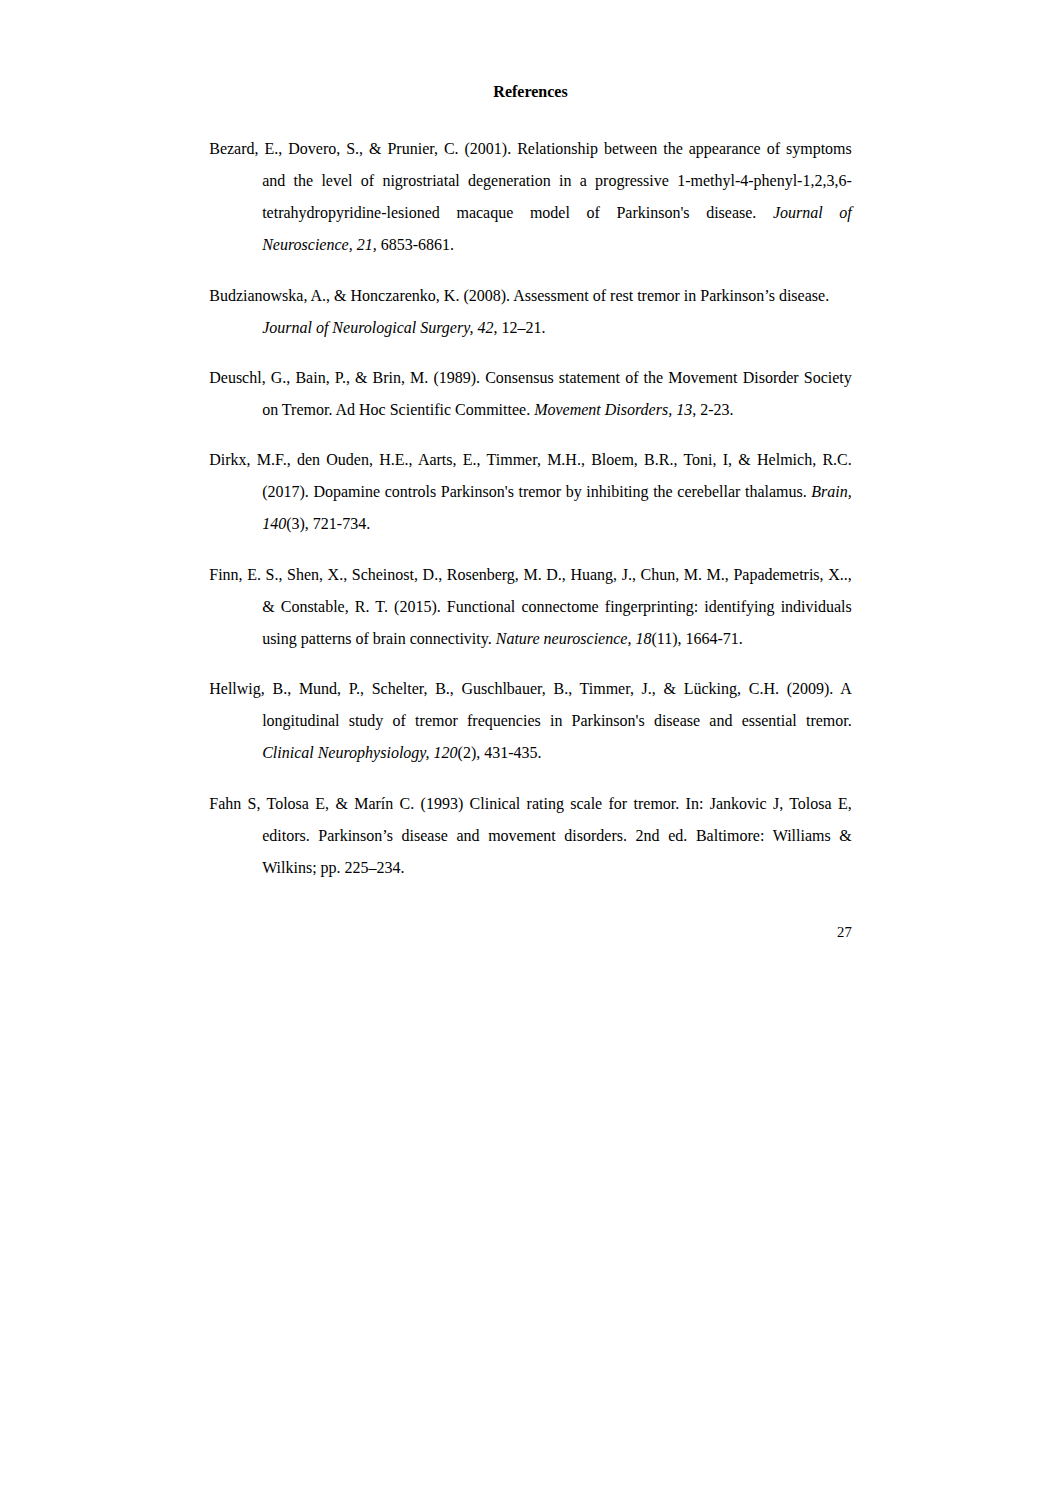References
Bezard, E., Dovero, S., & Prunier, C. (2001). Relationship between the appearance of symptoms and the level of nigrostriatal degeneration in a progressive 1-methyl-4-phenyl-1,2,3,6-tetrahydropyridine-lesioned macaque model of Parkinson's disease. Journal of Neuroscience, 21, 6853-6861.
Budzianowska, A., & Honczarenko, K. (2008). Assessment of rest tremor in Parkinson’s disease. Journal of Neurological Surgery, 42, 12–21.
Deuschl, G., Bain, P., & Brin, M. (1989). Consensus statement of the Movement Disorder Society on Tremor. Ad Hoc Scientific Committee. Movement Disorders, 13, 2-23.
Dirkx, M.F., den Ouden, H.E., Aarts, E., Timmer, M.H., Bloem, B.R., Toni, I, & Helmich, R.C. (2017). Dopamine controls Parkinson's tremor by inhibiting the cerebellar thalamus. Brain, 140(3), 721-734.
Finn, E. S., Shen, X., Scheinost, D., Rosenberg, M. D., Huang, J., Chun, M. M., Papademetris, X.., & Constable, R. T. (2015). Functional connectome fingerprinting: identifying individuals using patterns of brain connectivity. Nature neuroscience, 18(11), 1664-71.
Hellwig, B., Mund, P., Schelter, B., Guschlbauer, B., Timmer, J., & Lücking, C.H. (2009). A longitudinal study of tremor frequencies in Parkinson's disease and essential tremor. Clinical Neurophysiology, 120(2), 431-435.
Fahn S, Tolosa E, & Marín C. (1993) Clinical rating scale for tremor. In: Jankovic J, Tolosa E, editors. Parkinson’s disease and movement disorders. 2nd ed. Baltimore: Williams & Wilkins; pp. 225–234.
27